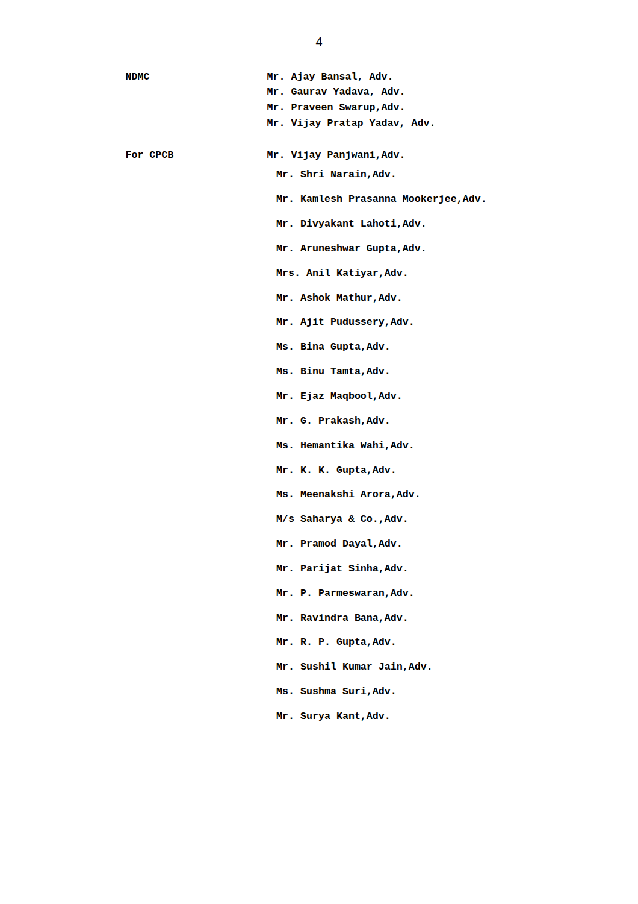4
| NDMC | Mr. Ajay Bansal, Adv. Mr. Gaurav Yadava, Adv. Mr. Praveen Swarup,Adv. Mr. Vijay Pratap Yadav, Adv. |
| For CPCB | Mr. Vijay Panjwani,Adv. |
| | Mr. Shri Narain,Adv. Mr. Kamlesh Prasanna Mookerjee,Adv. Mr. Divyakant Lahoti,Adv. Mr. Aruneshwar Gupta,Adv. Mrs. Anil Katiyar,Adv. Mr. Ashok Mathur,Adv. Mr. Ajit Pudussery,Adv. Ms. Bina Gupta,Adv. Ms. Binu Tamta,Adv. Mr. Ejaz Maqbool,Adv. Mr. G. Prakash,Adv. Ms. Hemantika Wahi,Adv. Mr. K. K. Gupta,Adv. Ms. Meenakshi Arora,Adv. M/s Saharya & Co.,Adv. Mr. Pramod Dayal,Adv. Mr. Parijat Sinha,Adv. Mr. P. Parmeswaran,Adv. Mr. Ravindra Bana,Adv. Mr. R. P. Gupta,Adv. Mr. Sushil Kumar Jain,Adv. Ms. Sushma Suri,Adv. Mr. Surya Kant,Adv. |